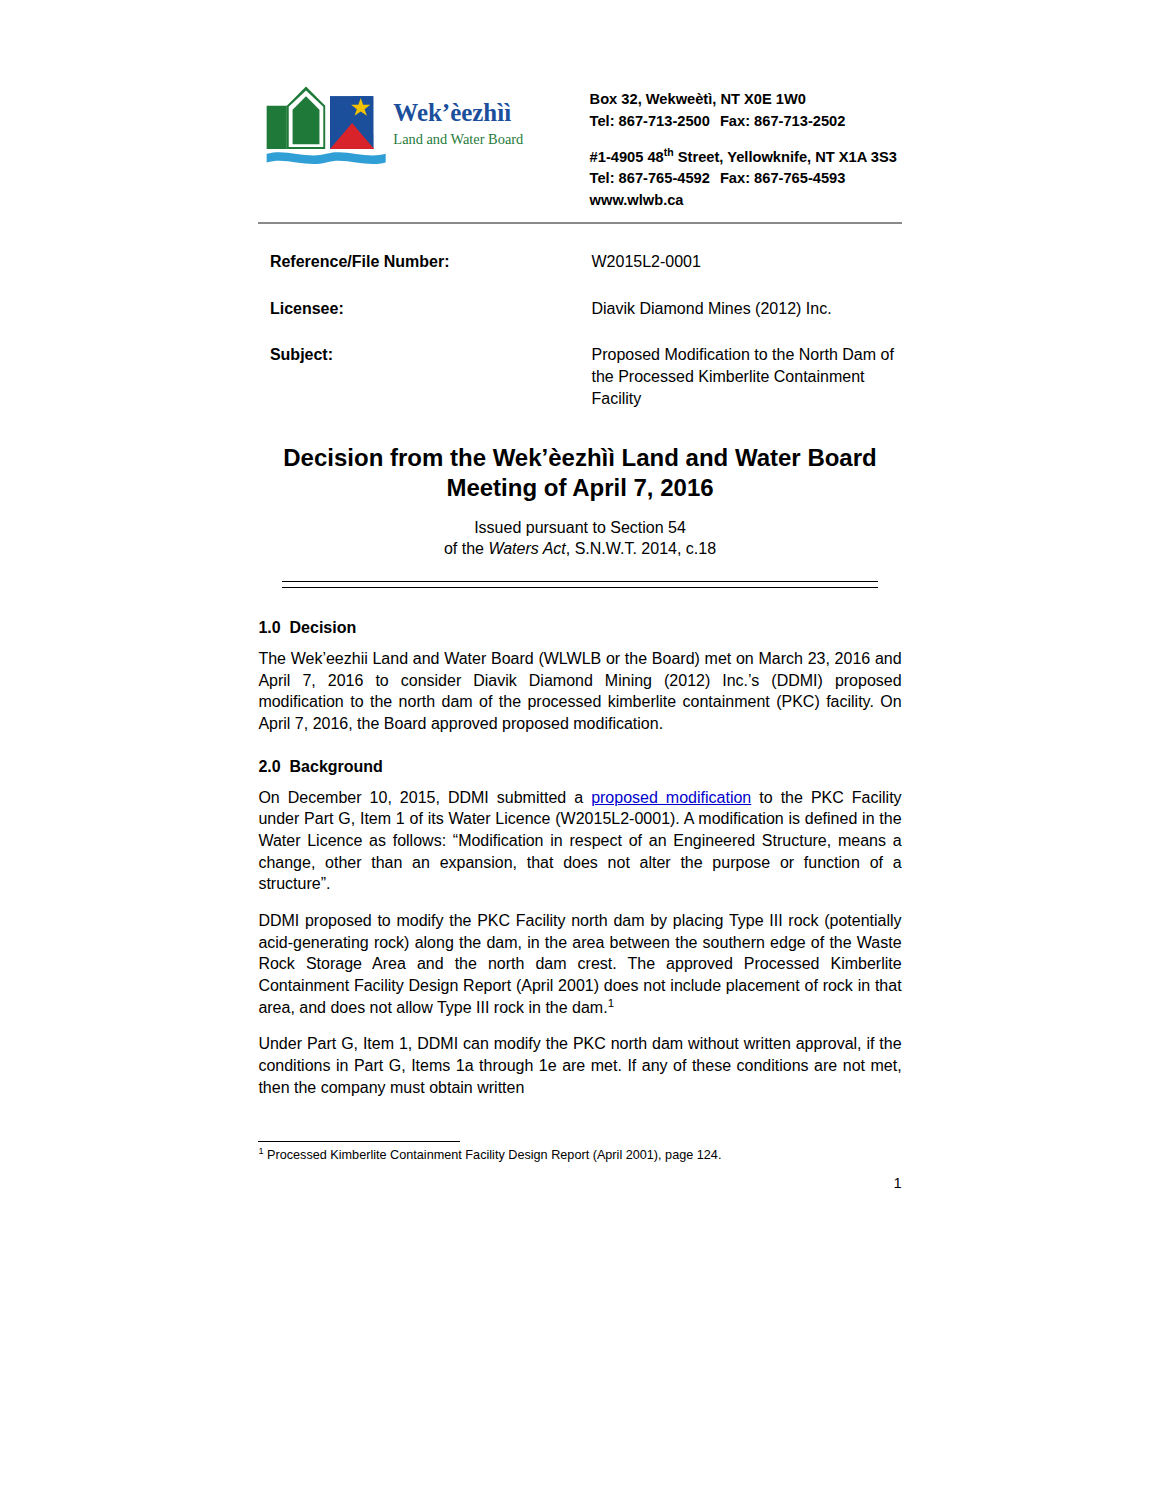Wek'èezhìi Land and Water Board Wek’èezhìì Land and Water Board
Box 32, Wekweètì, NT X0E 1W0
Tel: 867-713-2500 Fax: 867-713-2502
#1-4905 48th Street, Yellowknife, NT X1A 3S3
Tel: 867-765-4592 Fax: 867-765-4593
www.wlwb.ca
| Reference/File Number: | W2015L2-0001 |
| Licensee: | Diavik Diamond Mines (2012) Inc. |
| Subject: | Proposed Modification to the North Dam of the Processed Kimberlite Containment Facility |
Decision from the Wek’èezhìì Land and Water Board
Meeting of April 7, 2016
Issued pursuant to Section 54
of the Waters Act, S.N.W.T. 2014, c.18
1.0 Decision
The Wek’eezhii Land and Water Board (WLWLB or the Board) met on March 23, 2016 and April 7, 2016 to consider Diavik Diamond Mining (2012) Inc.’s (DDMI) proposed modification to the north dam of the processed kimberlite containment (PKC) facility. On April 7, 2016, the Board approved proposed modification.
2.0 Background
On December 10, 2015, DDMI submitted a proposed modification to the PKC Facility under Part G, Item 1 of its Water Licence (W2015L2-0001). A modification is defined in the Water Licence as follows: “Modification in respect of an Engineered Structure, means a change, other than an expansion, that does not alter the purpose or function of a structure”.
DDMI proposed to modify the PKC Facility north dam by placing Type III rock (potentially acid-generating rock) along the dam, in the area between the southern edge of the Waste Rock Storage Area and the north dam crest. The approved Processed Kimberlite Containment Facility Design Report (April 2001) does not include placement of rock in that area, and does not allow Type III rock in the dam.1
Under Part G, Item 1, DDMI can modify the PKC north dam without written approval, if the conditions in Part G, Items 1a through 1e are met. If any of these conditions are not met, then the company must obtain written
1 Processed Kimberlite Containment Facility Design Report (April 2001), page 124.
1